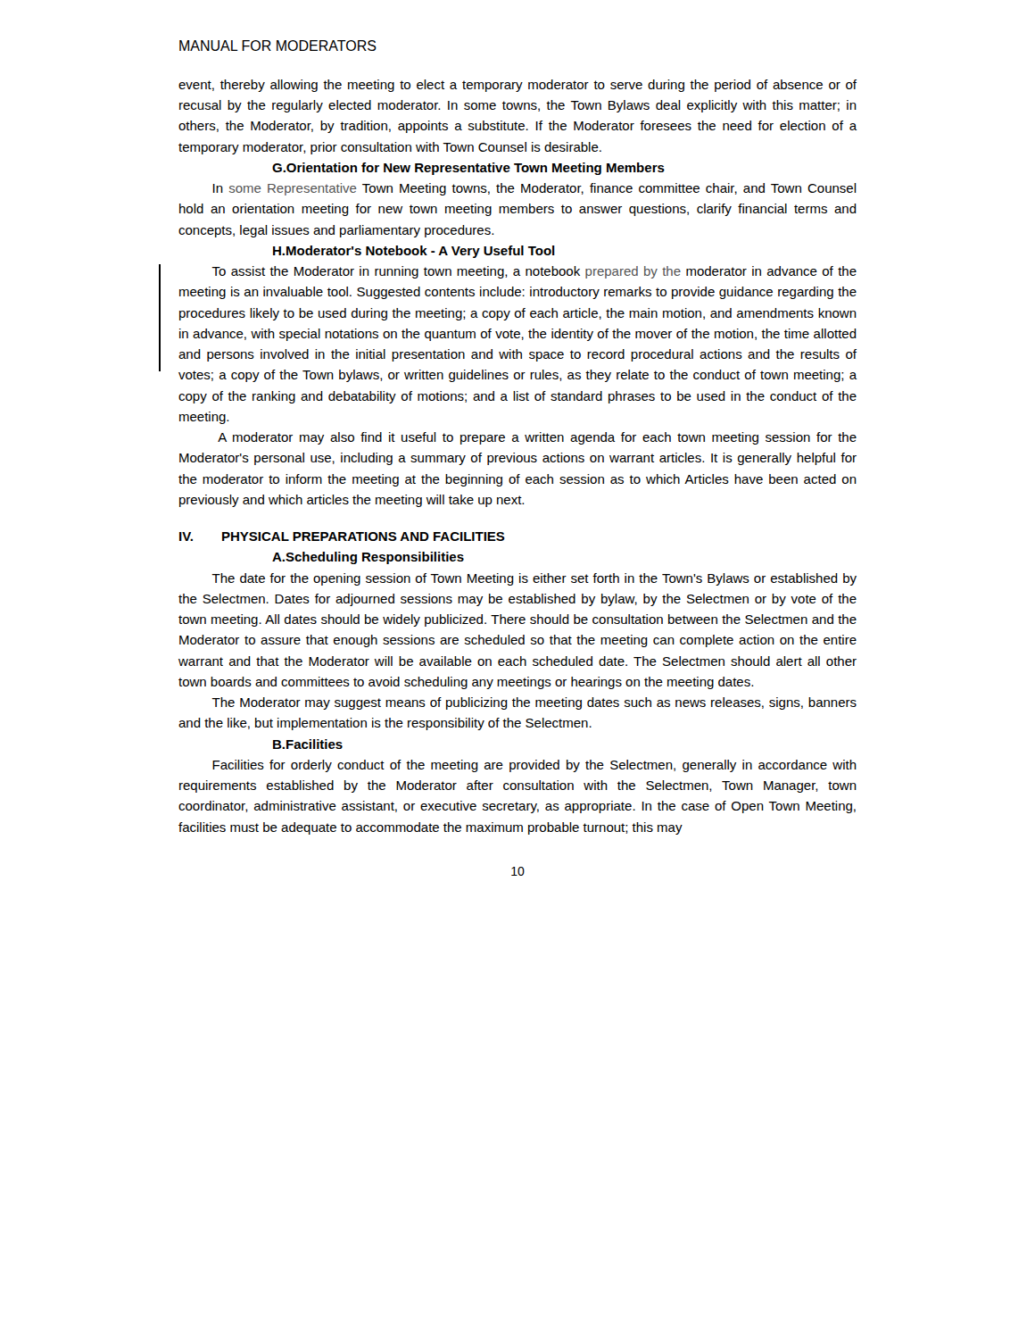MANUAL FOR MODERATORS
event, thereby allowing the meeting to elect a temporary moderator to serve during the period of absence or of recusal by the regularly elected moderator. In some towns, the Town Bylaws deal explicitly with this matter; in others, the Moderator, by tradition, appoints a substitute. If the Moderator foresees the need for election of a temporary moderator, prior consultation with Town Counsel is desirable.
G. Orientation for New Representative Town Meeting Members
In some Representative Town Meeting towns, the Moderator, finance committee chair, and Town Counsel hold an orientation meeting for new town meeting members to answer questions, clarify financial terms and concepts, legal issues and parliamentary procedures.
H. Moderator's Notebook - A Very Useful Tool
To assist the Moderator in running town meeting, a notebook prepared by the moderator in advance of the meeting is an invaluable tool. Suggested contents include: introductory remarks to provide guidance regarding the procedures likely to be used during the meeting; a copy of each article, the main motion, and amendments known in advance, with special notations on the quantum of vote, the identity of the mover of the motion, the time allotted and persons involved in the initial presentation and with space to record procedural actions and the results of votes; a copy of the Town bylaws, or written guidelines or rules, as they relate to the conduct of town meeting; a copy of the ranking and debatability of motions; and a list of standard phrases to be used in the conduct of the meeting.
A moderator may also find it useful to prepare a written agenda for each town meeting session for the Moderator's personal use, including a summary of previous actions on warrant articles. It is generally helpful for the moderator to inform the meeting at the beginning of each session as to which Articles have been acted on previously and which articles the meeting will take up next.
IV. PHYSICAL PREPARATIONS AND FACILITIES
A. Scheduling Responsibilities
The date for the opening session of Town Meeting is either set forth in the Town's Bylaws or established by the Selectmen. Dates for adjourned sessions may be established by bylaw, by the Selectmen or by vote of the town meeting. All dates should be widely publicized. There should be consultation between the Selectmen and the Moderator to assure that enough sessions are scheduled so that the meeting can complete action on the entire warrant and that the Moderator will be available on each scheduled date. The Selectmen should alert all other town boards and committees to avoid scheduling any meetings or hearings on the meeting dates.
The Moderator may suggest means of publicizing the meeting dates such as news releases, signs, banners and the like, but implementation is the responsibility of the Selectmen.
B. Facilities
Facilities for orderly conduct of the meeting are provided by the Selectmen, generally in accordance with requirements established by the Moderator after consultation with the Selectmen, Town Manager, town coordinator, administrative assistant, or executive secretary, as appropriate. In the case of Open Town Meeting, facilities must be adequate to accommodate the maximum probable turnout; this may
10